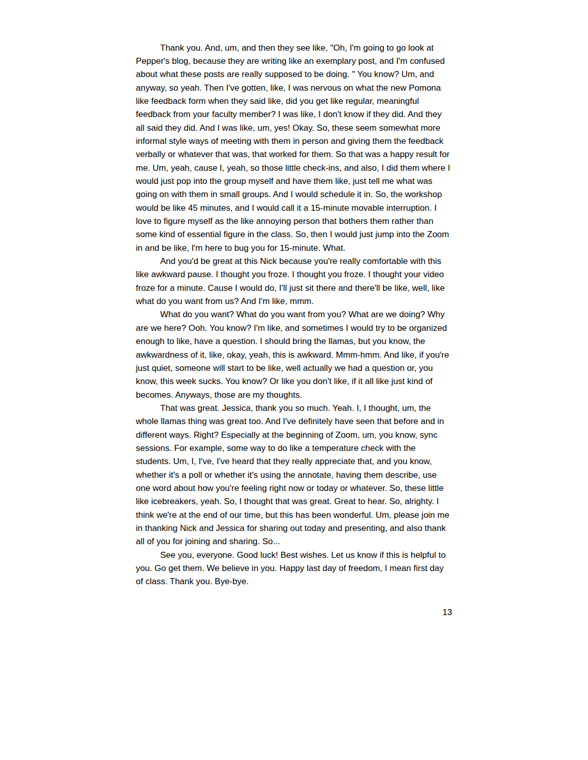Thank you. And, um, and then they see like, "Oh, I'm going to go look at Pepper's blog, because they are writing like an exemplary post, and I'm confused about what these posts are really supposed to be doing. " You know? Um, and anyway, so yeah. Then I've gotten, like, I was nervous on what the new Pomona like feedback form when they said like, did you get like regular, meaningful feedback from your faculty member? I was like, I don't know if they did. And they all said they did. And I was like, um, yes! Okay. So, these seem somewhat more informal style ways of meeting with them in person and giving them the feedback verbally or whatever that was, that worked for them. So that was a happy result for me. Um, yeah, cause I, yeah, so those little check-ins, and also, I did them where I would just pop into the group myself and have them like, just tell me what was going on with them in small groups. And I would schedule it in. So, the workshop would be like 45 minutes, and I would call it a 15-minute movable interruption. I love to figure myself as the like annoying person that bothers them rather than some kind of essential figure in the class. So, then I would just jump into the Zoom in and be like, I'm here to bug you for 15-minute. What.
And you'd be great at this Nick because you're really comfortable with this like awkward pause. I thought you froze. I thought you froze. I thought your video froze for a minute. Cause I would do, I'll just sit there and there'll be like, well, like what do you want from us? And I'm like, mmm.
What do you want? What do you want from you? What are we doing? Why are we here? Ooh. You know? I'm like, and sometimes I would try to be organized enough to like, have a question. I should bring the llamas, but you know, the awkwardness of it, like, okay, yeah, this is awkward. Mmm-hmm. And like, if you're just quiet, someone will start to be like, well actually we had a question or, you know, this week sucks. You know? Or like you don't like, if it all like just kind of becomes. Anyways, those are my thoughts.
That was great. Jessica, thank you so much. Yeah. I, I thought, um, the whole llamas thing was great too. And I've definitely have seen that before and in different ways. Right? Especially at the beginning of Zoom, um, you know, sync sessions. For example, some way to do like a temperature check with the students. Um, I, I've, I've heard that they really appreciate that, and you know, whether it's a poll or whether it's using the annotate, having them describe, use one word about how you're feeling right now or today or whatever. So, these little like icebreakers, yeah. So, I thought that was great. Great to hear. So, alrighty. I think we're at the end of our time, but this has been wonderful. Um, please join me in thanking Nick and Jessica for sharing out today and presenting, and also thank all of you for joining and sharing. So...
See you, everyone. Good luck! Best wishes. Let us know if this is helpful to you. Go get them. We believe in you. Happy last day of freedom, I mean first day of class. Thank you. Bye-bye.
13